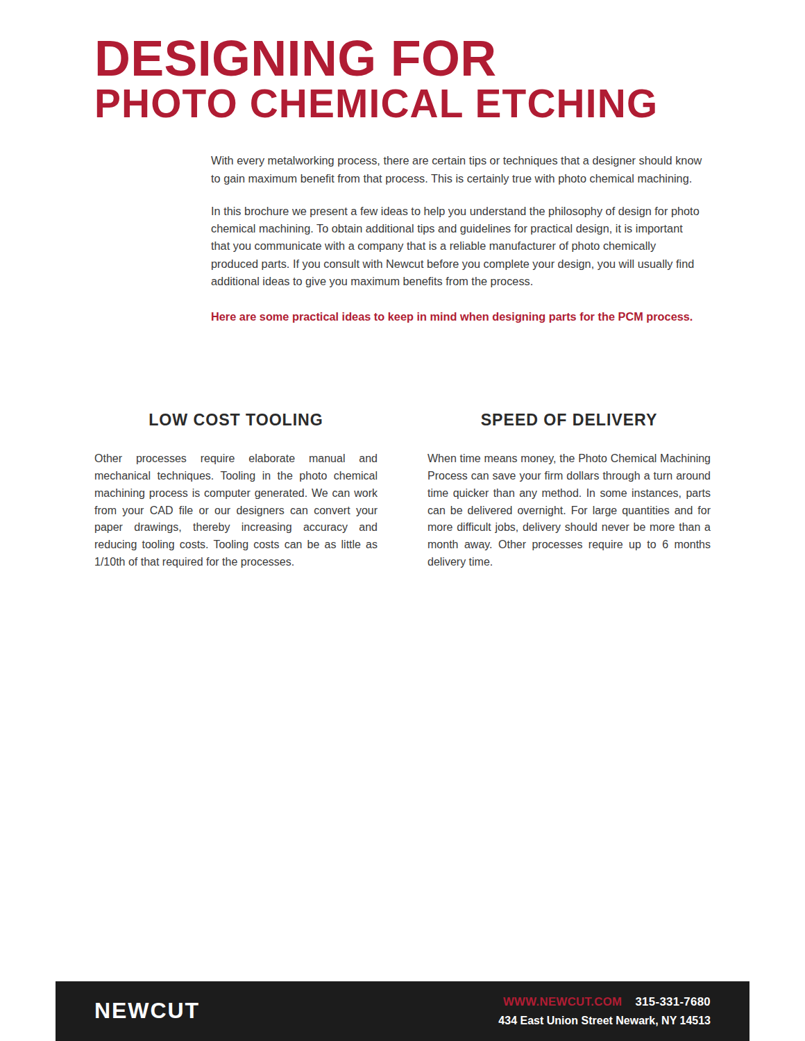Designing for Photo Chemical Etching
With every metalworking process, there are certain tips or techniques that a designer should know to gain maximum benefit from that process. This is certainly true with photo chemical machining.
In this brochure we present a few ideas to help you understand the philosophy of design for photo chemical machining. To obtain additional tips and guidelines for practical design, it is important that you communicate with a company that is a reliable manufacturer of photo chemically produced parts. If you consult with Newcut before you complete your design, you will usually find additional ideas to give you maximum benefits from the process.
Here are some practical ideas to keep in mind when designing parts for the PCM process.
Low Cost Tooling
Other processes require elaborate manual and mechanical techniques. Tooling in the photo chemical machining process is computer generated. We can work from your CAD file or our designers can convert your paper drawings, thereby increasing accuracy and reducing tooling costs. Tooling costs can be as little as 1/10th of that required for the processes.
Speed of Delivery
When time means money, the Photo Chemical Machining Process can save your firm dollars through a turn around time quicker than any method. In some instances, parts can be delivered overnight. For large quantities and for more difficult jobs, delivery should never be more than a month away. Other processes require up to 6 months delivery time.
Newcut
WWW.NEWCUT.COM 315-331-7680
434 East Union Street Newark, NY 14513